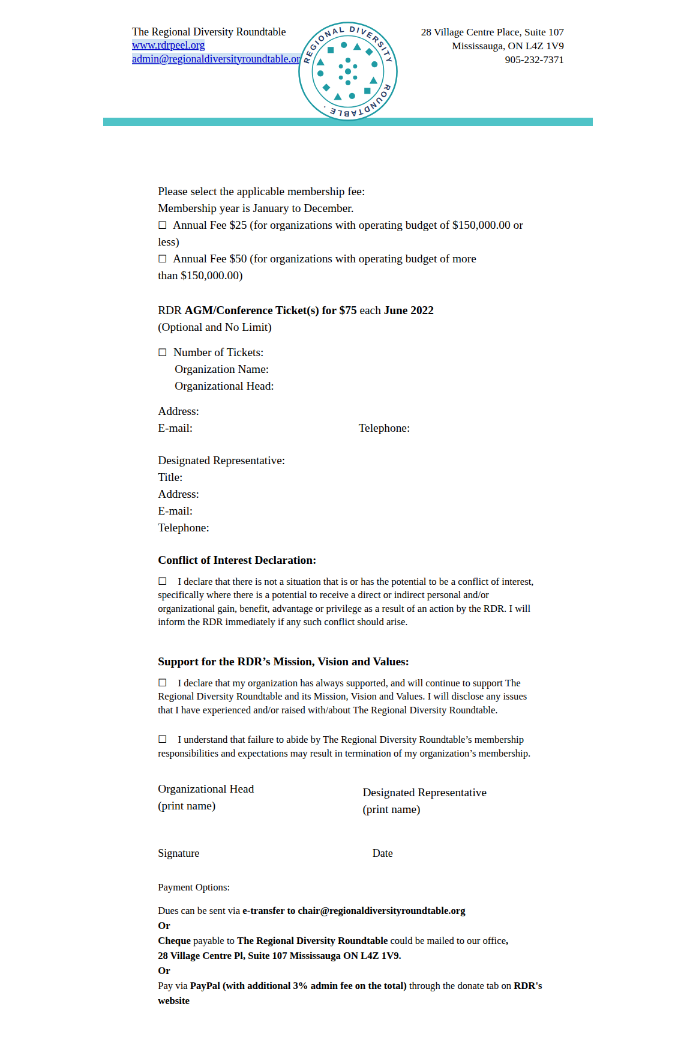The Regional Diversity Roundtable
www.rdrpeel.org
admin@regionaldiversityroundtable.org
REGIONAL DIVERSITY ROUNDTABLE ·
28 Village Centre Place, Suite 107
Mississauga, ON L4Z 1V9
905-232-7371
Please select the applicable membership fee:
Membership year is January to December.
☐ Annual Fee $25 (for organizations with operating budget of $150,000.00 or less)
☐ Annual Fee $50 (for organizations with operating budget of more than $150,000.00)
RDR AGM/Conference Ticket(s) for $75 each June 2022
(Optional and No Limit)
☐ Number of Tickets:
Organization Name:
Organizational Head:
Address:
E-mail:
Telephone:
Designated Representative:
Title:
Address:
E-mail:
Telephone:
Conflict of Interest Declaration:
☐ I declare that there is not a situation that is or has the potential to be a conflict of interest, specifically where there is a potential to receive a direct or indirect personal and/or organizational gain, benefit, advantage or privilege as a result of an action by the RDR. I will inform the RDR immediately if any such conflict should arise.
Support for the RDR’s Mission, Vision and Values:
☐ I declare that my organization has always supported, and will continue to support The Regional Diversity Roundtable and its Mission, Vision and Values. I will disclose any issues that I have experienced and/or raised with/about The Regional Diversity Roundtable.
☐ I understand that failure to abide by The Regional Diversity Roundtable’s membership responsibilities and expectations may result in termination of my organization’s membership.
Organizational Head
(print name)
Designated Representative
(print name)
Signature
Date
Payment Options:
Dues can be sent via e-transfer to chair@regionaldiversityroundtable.org
Or
Cheque payable to The Regional Diversity Roundtable could be mailed to our office,
28 Village Centre Pl, Suite 107 Mississauga ON L4Z 1V9.
Or
Pay via PayPal (with additional 3% admin fee on the total) through the donate tab on RDR's website